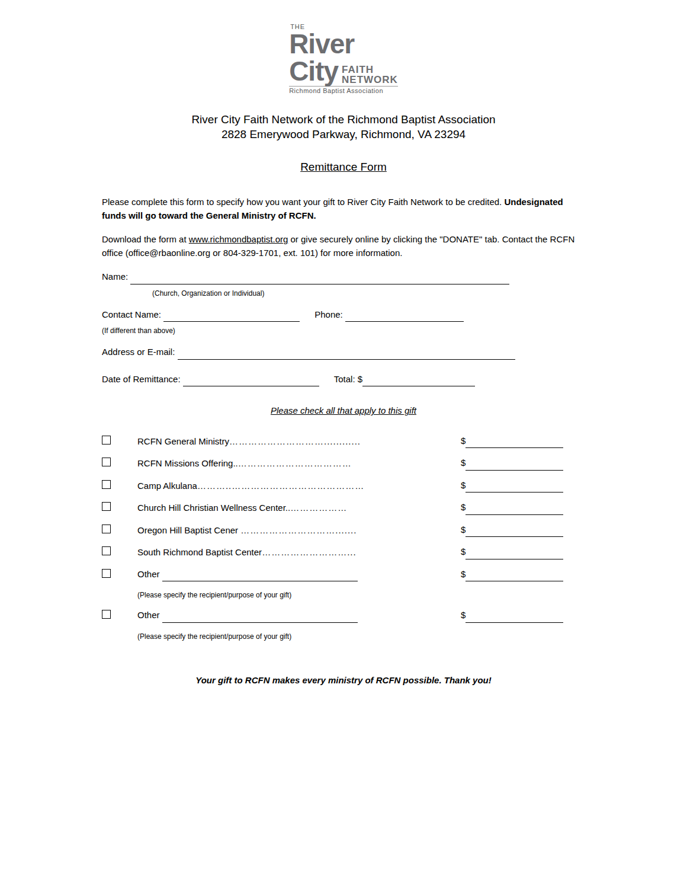THE
River
City FAITH
NETWORK
Richmond Baptist Association
River City Faith Network of the Richmond Baptist Association
2828 Emerywood Parkway, Richmond, VA 23294
Remittance Form
Please complete this form to specify how you want your gift to River City Faith Network to be credited. Undesignated funds will go toward the General Ministry of RCFN.
Download the form at www.richmondbaptist.org or give securely online by clicking the "DONATE" tab. Contact the RCFN office (office@rbaonline.org or 804-329-1701, ext. 101) for more information.
Name:
(Church, Organization or Individual)
Contact Name: Phone:
(If different than above)
Address or E-mail:
Date of Remittance: Total: $
Please check all that apply to this gift
| | RCFN General Ministry …………………………............ | $ |
| | RCFN Missions Offering.. ……………………………… | $ |
| | Camp Alkulana ………..…………………………………… | $ |
| | Church Hill Christian Wellness Center.. ……………… | $ |
| | Oregon Hill Baptist Cener …………………………....... | $ |
| | South Richmond Baptist Center ………………………... | $ |
| | Other | $ |
| | (Please specify the recipient/purpose of your gift) |
| | Other | $ |
| | (Please specify the recipient/purpose of your gift) |
Your gift to RCFN makes every ministry of RCFN possible. Thank you!